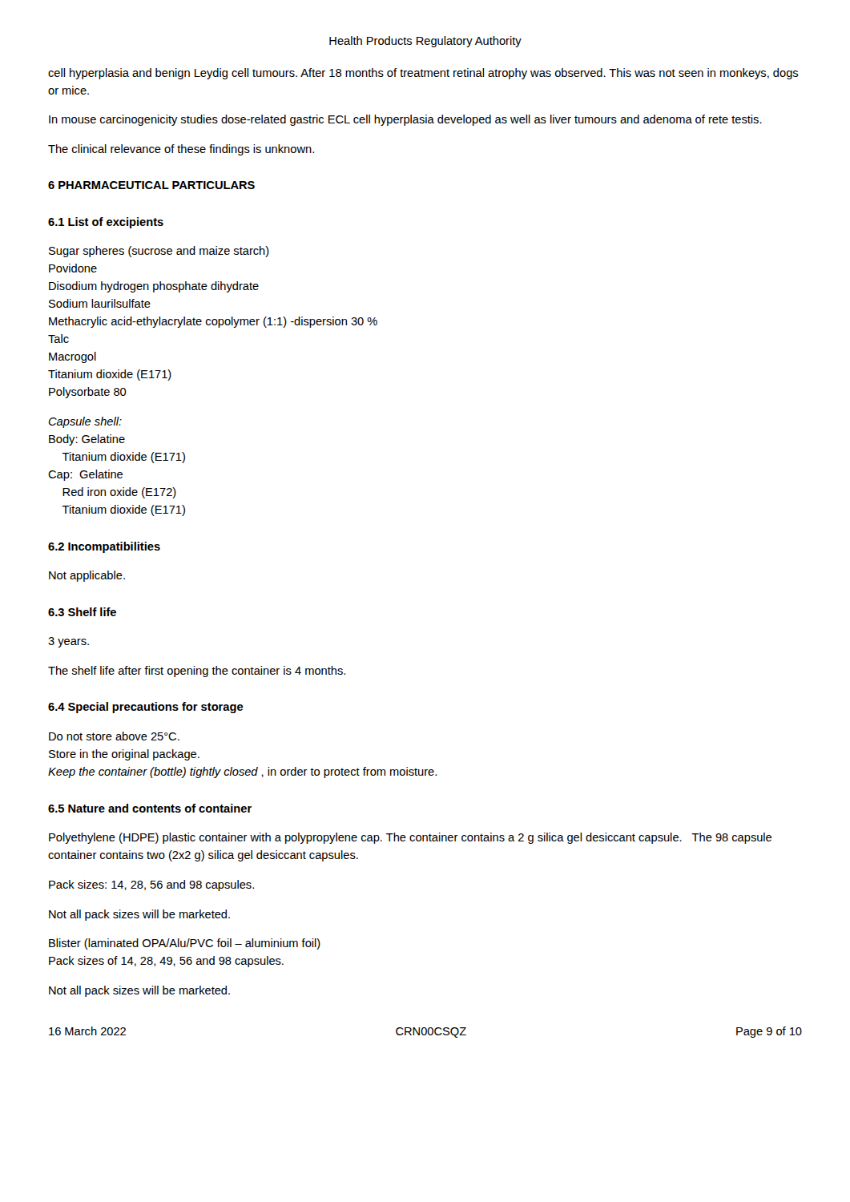Health Products Regulatory Authority
cell hyperplasia and benign Leydig cell tumours. After 18 months of treatment retinal atrophy was observed. This was not seen in monkeys, dogs or mice.
In mouse carcinogenicity studies dose-related gastric ECL cell hyperplasia developed as well as liver tumours and adenoma of rete testis.
The clinical relevance of these findings is unknown.
6 PHARMACEUTICAL PARTICULARS
6.1 List of excipients
Sugar spheres (sucrose and maize starch)
Povidone
Disodium hydrogen phosphate dihydrate
Sodium laurilsulfate
Methacrylic acid-ethylacrylate copolymer (1:1) -dispersion 30 %
Talc
Macrogol
Titanium dioxide (E171)
Polysorbate 80
Capsule shell:
Body: Gelatine
Titanium dioxide (E171)
Cap: Gelatine
Red iron oxide (E172)
Titanium dioxide (E171)
6.2 Incompatibilities
Not applicable.
6.3 Shelf life
3 years.
The shelf life after first opening the container is 4 months.
6.4 Special precautions for storage
Do not store above 25°C.
Store in the original package.
Keep the container (bottle) tightly closed , in order to protect from moisture.
6.5 Nature and contents of container
Polyethylene (HDPE) plastic container with a polypropylene cap. The container contains a 2 g silica gel desiccant capsule. The 98 capsule container contains two (2x2 g) silica gel desiccant capsules.
Pack sizes: 14, 28, 56 and 98 capsules.
Not all pack sizes will be marketed.
Blister (laminated OPA/Alu/PVC foil – aluminium foil)
Pack sizes of 14, 28, 49, 56 and 98 capsules.
Not all pack sizes will be marketed.
16 March 2022 CRN00CSQZ Page 9 of 10